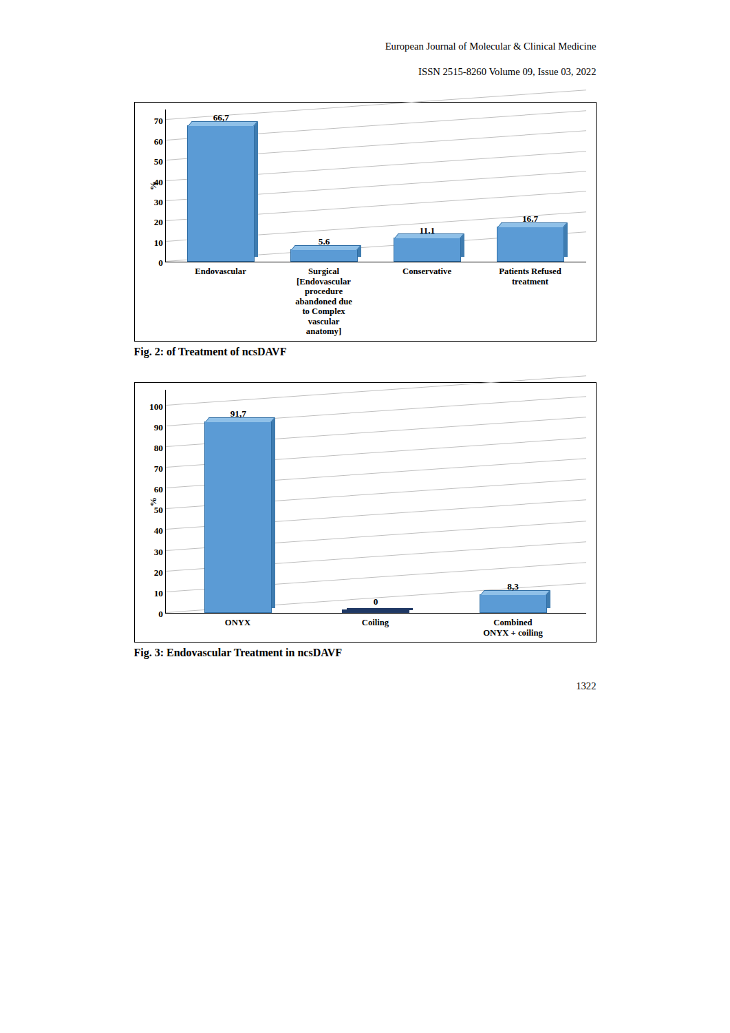European Journal of Molecular & Clinical Medicine
ISSN 2515-8260 Volume 09, Issue 03, 2022
%
0
10
20
30
40
50
60
70
66,7
5.6
11.1
16.7
Endovascular
Surgical [Endovascular procedure abandoned due to Complex vascular anatomy]
Conservative
Patients Refused treatment
Fig. 2: of Treatment of ncsDAVF
%
0
10
20
30
40
50
60
70
80
90
100
91,7
0
8,3
ONYX
Coiling
Combined ONYX + coiling
Fig. 3: Endovascular Treatment in ncsDAVF
1322